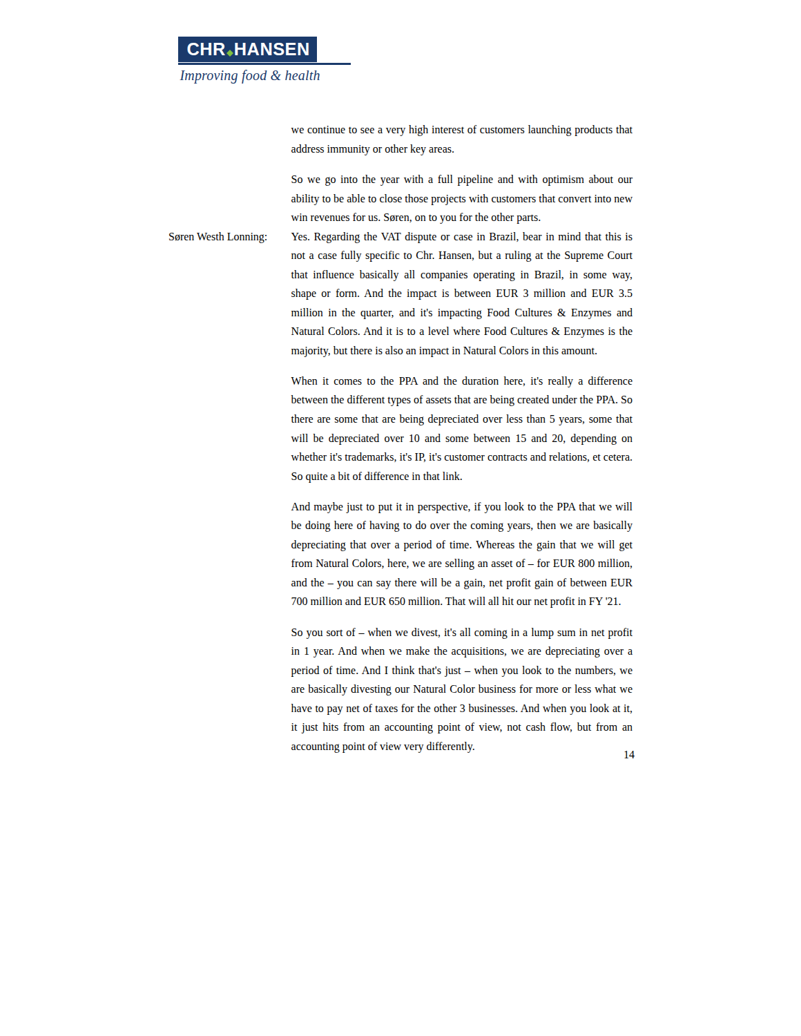CHR HANSEN
Improving food & health
we continue to see a very high interest of customers launching products that address immunity or other key areas.
So we go into the year with a full pipeline and with optimism about our ability to be able to close those projects with customers that convert into new win revenues for us. Søren, on to you for the other parts.
Søren Westh Lonning:
Yes. Regarding the VAT dispute or case in Brazil, bear in mind that this is not a case fully specific to Chr. Hansen, but a ruling at the Supreme Court that influence basically all companies operating in Brazil, in some way, shape or form. And the impact is between EUR 3 million and EUR 3.5 million in the quarter, and it's impacting Food Cultures & Enzymes and Natural Colors. And it is to a level where Food Cultures & Enzymes is the majority, but there is also an impact in Natural Colors in this amount.
When it comes to the PPA and the duration here, it's really a difference between the different types of assets that are being created under the PPA. So there are some that are being depreciated over less than 5 years, some that will be depreciated over 10 and some between 15 and 20, depending on whether it's trademarks, it's IP, it's customer contracts and relations, et cetera. So quite a bit of difference in that link.
And maybe just to put it in perspective, if you look to the PPA that we will be doing here of having to do over the coming years, then we are basically depreciating that over a period of time. Whereas the gain that we will get from Natural Colors, here, we are selling an asset of – for EUR 800 million, and the – you can say there will be a gain, net profit gain of between EUR 700 million and EUR 650 million. That will all hit our net profit in FY '21.
So you sort of – when we divest, it's all coming in a lump sum in net profit in 1 year. And when we make the acquisitions, we are depreciating over a period of time. And I think that's just – when you look to the numbers, we are basically divesting our Natural Color business for more or less what we have to pay net of taxes for the other 3 businesses. And when you look at it, it just hits from an accounting point of view, not cash flow, but from an accounting point of view very differently.
14